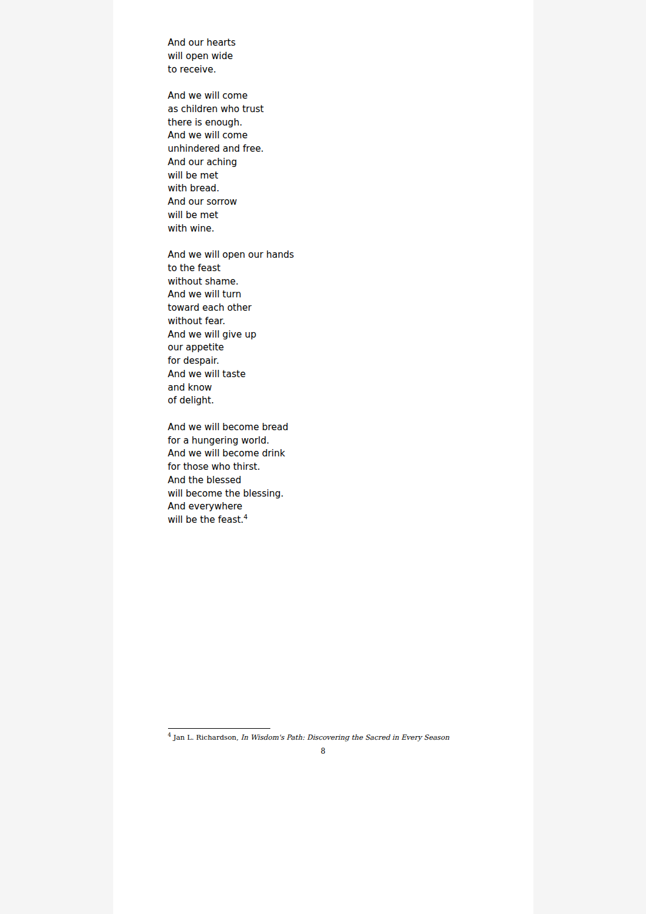And our hearts
will open wide
to receive.
And we will come
as children who trust
there is enough.
And we will come
unhindered and free.
And our aching
will be met
with bread.
And our sorrow
will be met
with wine.
And we will open our hands
to the feast
without shame.
And we will turn
toward each other
without fear.
And we will give up
our appetite
for despair.
And we will taste
and know
of delight.
And we will become bread
for a hungering world.
And we will become drink
for those who thirst.
And the blessed
will become the blessing.
And everywhere
will be the feast.4
4 Jan L. Richardson, In Wisdom's Path: Discovering the Sacred in Every Season
8